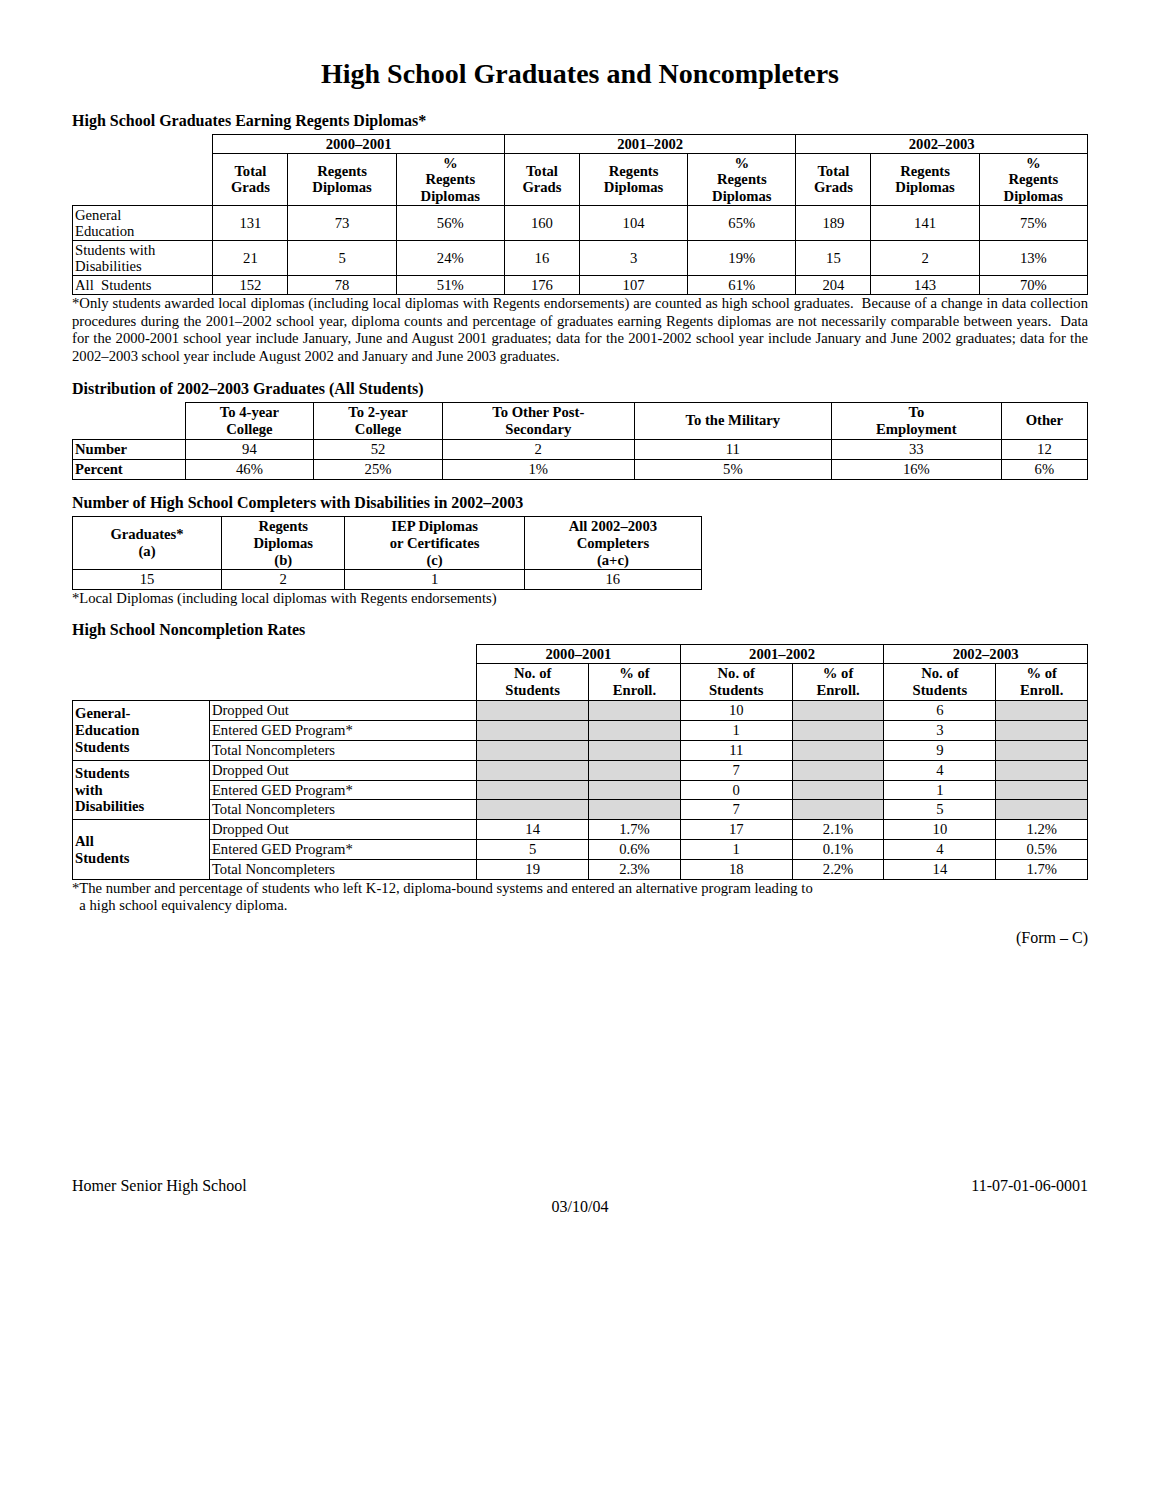High School Graduates and Noncompleters
High School Graduates Earning Regents Diplomas*
| | 2000–2001 | 2001–2002 | 2002–2003 |
| | Total Grads | Regents Diplomas | % Regents Diplomas | Total Grads | Regents Diplomas | % Regents Diplomas | Total Grads | Regents Diplomas | % Regents Diplomas |
| General Education | 131 | 73 | 56% | 160 | 104 | 65% | 189 | 141 | 75% |
| Students with Disabilities | 21 | 5 | 24% | 16 | 3 | 19% | 15 | 2 | 13% |
| All Students | 152 | 78 | 51% | 176 | 107 | 61% | 204 | 143 | 70% |
*Only students awarded local diplomas (including local diplomas with Regents endorsements) are counted as high school graduates. Because of a change in data collection procedures during the 2001–2002 school year, diploma counts and percentage of graduates earning Regents diplomas are not necessarily comparable between years. Data for the 2000-2001 school year include January, June and August 2001 graduates; data for the 2001-2002 school year include January and June 2002 graduates; data for the 2002–2003 school year include August 2002 and January and June 2003 graduates.
Distribution of 2002–2003 Graduates (All Students)
| | To 4-year College | To 2-year College | To Other Post- Secondary | To the Military | To Employment | Other |
| Number | 94 | 52 | 2 | 11 | 33 | 12 |
| Percent | 46% | 25% | 1% | 5% | 16% | 6% |
Number of High School Completers with Disabilities in 2002–2003
| Graduates* (a) | Regents Diplomas (b) | IEP Diplomas or Certificates (c) | All 2002–2003 Completers (a+c) |
| --- | --- | --- | --- |
| 15 | 2 | 1 | 16 |
*Local Diplomas (including local diplomas with Regents endorsements)
High School Noncompletion Rates
| | 2000–2001 | 2001–2002 | 2002–2003 |
| | No. of Students | % of Enroll. | No. of Students | % of Enroll. | No. of Students | % of Enroll. |
| General- Education Students | Dropped Out | | | 10 | | 6 | |
| Entered GED Program* | | | 1 | | 3 | |
| Total Noncompleters | | | 11 | | 9 | |
| Students with Disabilities | Dropped Out | | | 7 | | 4 | |
| Entered GED Program* | | | 0 | | 1 | |
| Total Noncompleters | | | 7 | | 5 | |
| All Students | Dropped Out | 14 | 1.7% | 17 | 2.1% | 10 | 1.2% |
| Entered GED Program* | 5 | 0.6% | 1 | 0.1% | 4 | 0.5% |
| Total Noncompleters | 19 | 2.3% | 18 | 2.2% | 14 | 1.7% |
*The number and percentage of students who left K-12, diploma-bound systems and entered an alternative program leading to
a high school equivalency diploma.
(Form – C)
Homer Senior High School 11-07-01-06-0001
03/10/04